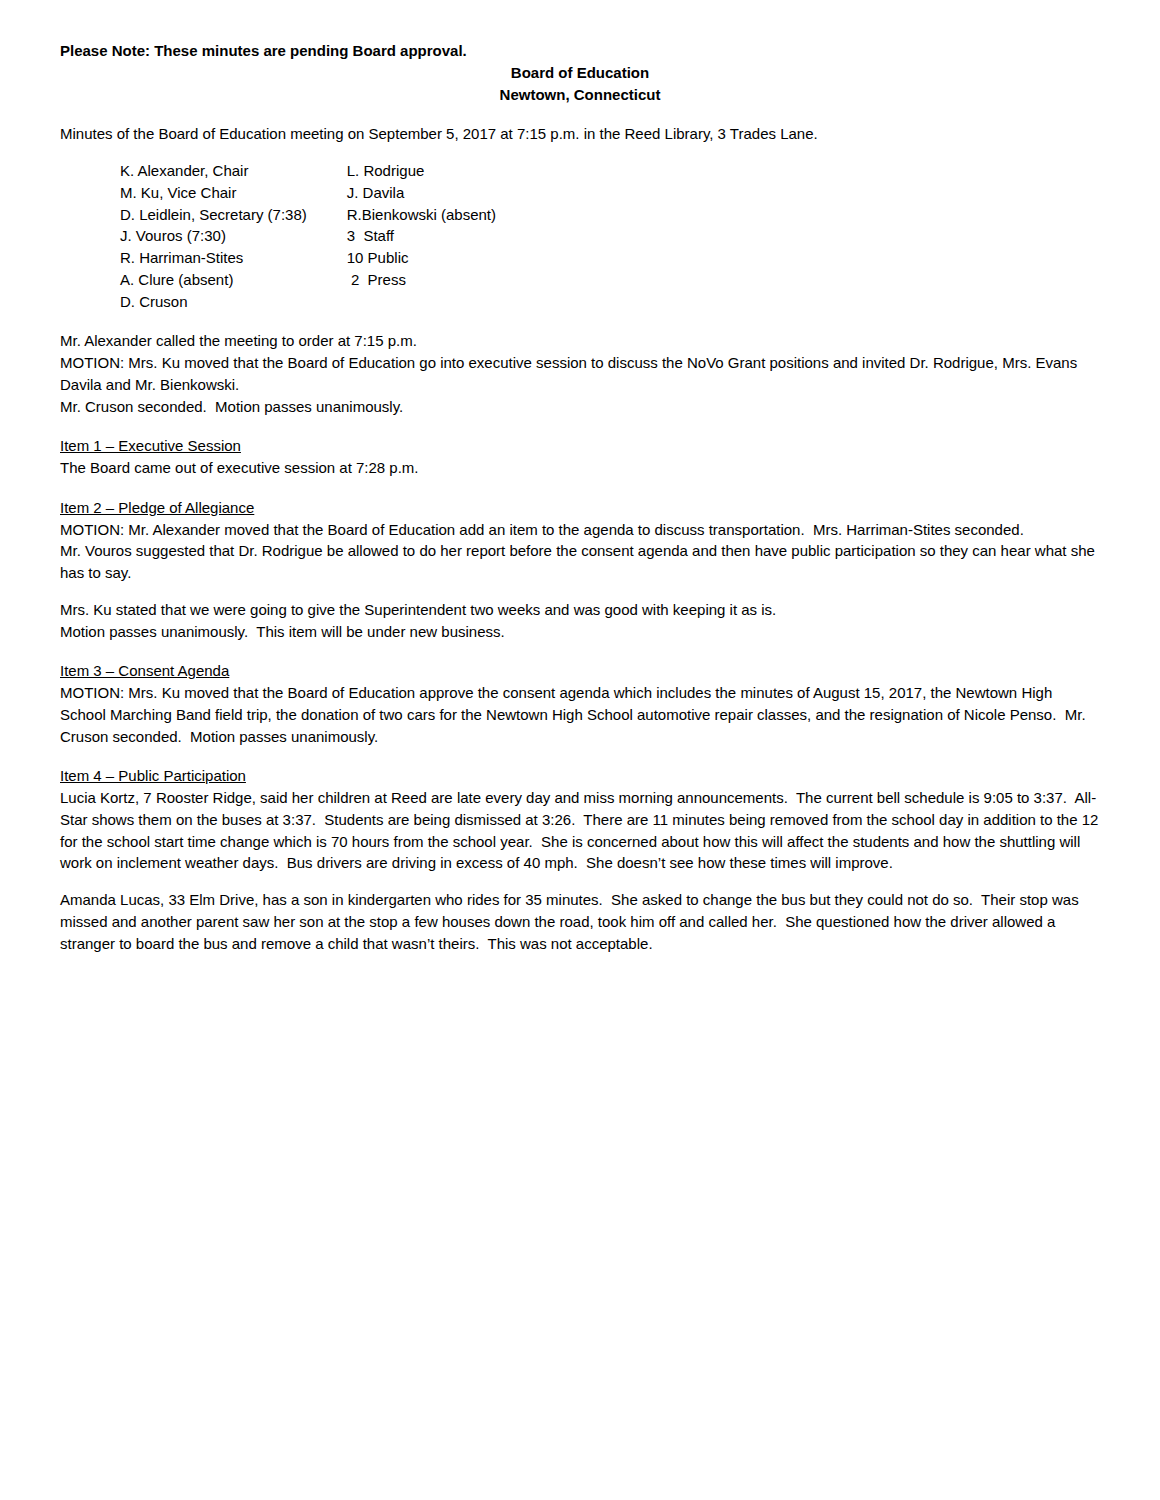Please Note: These minutes are pending Board approval.
Board of Education
Newtown, Connecticut
Minutes of the Board of Education meeting on September 5, 2017 at 7:15 p.m. in the Reed Library, 3 Trades Lane.
| K. Alexander, Chair | L. Rodrigue |
| M. Ku, Vice Chair | J. Davila |
| D. Leidlein, Secretary (7:38) | R.Bienkowski (absent) |
| J. Vouros (7:30) | 3 Staff |
| R. Harriman-Stites | 10 Public |
| A. Clure (absent) | 2 Press |
| D. Cruson | |
Mr. Alexander called the meeting to order at 7:15 p.m.
MOTION: Mrs. Ku moved that the Board of Education go into executive session to discuss the NoVo Grant positions and invited Dr. Rodrigue, Mrs. Evans Davila and Mr. Bienkowski.
Mr. Cruson seconded. Motion passes unanimously.
Item 1 – Executive Session
The Board came out of executive session at 7:28 p.m.
Item 2 – Pledge of Allegiance
MOTION: Mr. Alexander moved that the Board of Education add an item to the agenda to discuss transportation. Mrs. Harriman-Stites seconded.
Mr. Vouros suggested that Dr. Rodrigue be allowed to do her report before the consent agenda and then have public participation so they can hear what she has to say.
Mrs. Ku stated that we were going to give the Superintendent two weeks and was good with keeping it as is.
Motion passes unanimously. This item will be under new business.
Item 3 – Consent Agenda
MOTION: Mrs. Ku moved that the Board of Education approve the consent agenda which includes the minutes of August 15, 2017, the Newtown High School Marching Band field trip, the donation of two cars for the Newtown High School automotive repair classes, and the resignation of Nicole Penso. Mr. Cruson seconded. Motion passes unanimously.
Item 4 – Public Participation
Lucia Kortz, 7 Rooster Ridge, said her children at Reed are late every day and miss morning announcements. The current bell schedule is 9:05 to 3:37. All-Star shows them on the buses at 3:37. Students are being dismissed at 3:26. There are 11 minutes being removed from the school day in addition to the 12 for the school start time change which is 70 hours from the school year. She is concerned about how this will affect the students and how the shuttling will work on inclement weather days. Bus drivers are driving in excess of 40 mph. She doesn’t see how these times will improve.
Amanda Lucas, 33 Elm Drive, has a son in kindergarten who rides for 35 minutes. She asked to change the bus but they could not do so. Their stop was missed and another parent saw her son at the stop a few houses down the road, took him off and called her. She questioned how the driver allowed a stranger to board the bus and remove a child that wasn’t theirs. This was not acceptable.